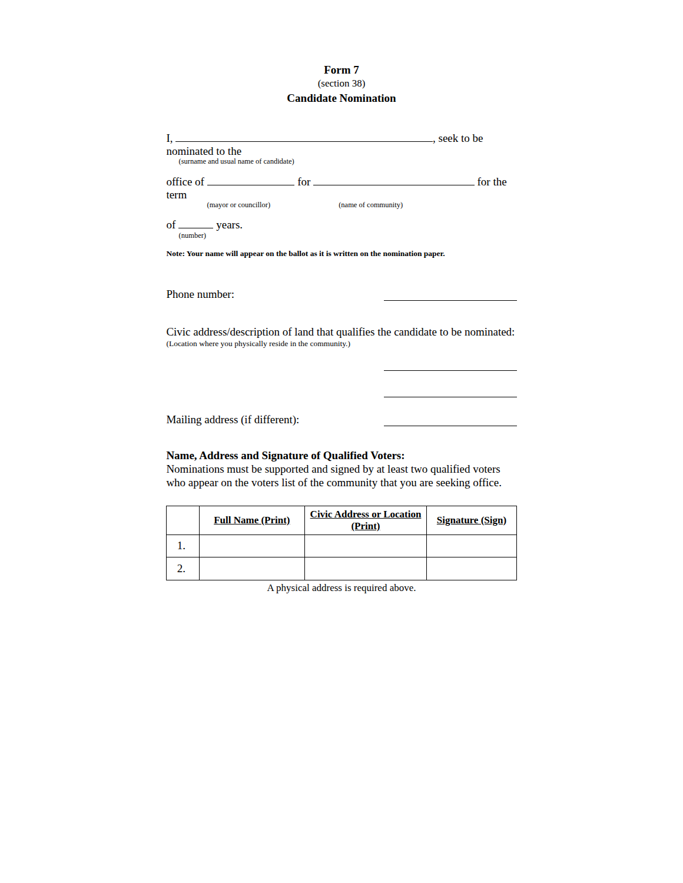Form 7
(section 38)
Candidate Nomination
I, , seek to be nominated to the
(surname and usual name of candidate)
office of for for the term
(mayor or councillor) (name of community)
of years.
(number)
Note: Your name will appear on the ballot as it is written on the nomination paper.
Phone number:
Civic address/description of land that qualifies the candidate to be nominated:
(Location where you physically reside in the community.)
Mailing address (if different):
Name, Address and Signature of Qualified Voters:
Nominations must be supported and signed by at least two qualified voters who appear on the voters list of the community that you are seeking office.
| | Full Name (Print) | Civic Address or Location (Print) | Signature (Sign) |
| --- | --- | --- | --- |
| 1. | | | |
| 2. | | | |
A physical address is required above.